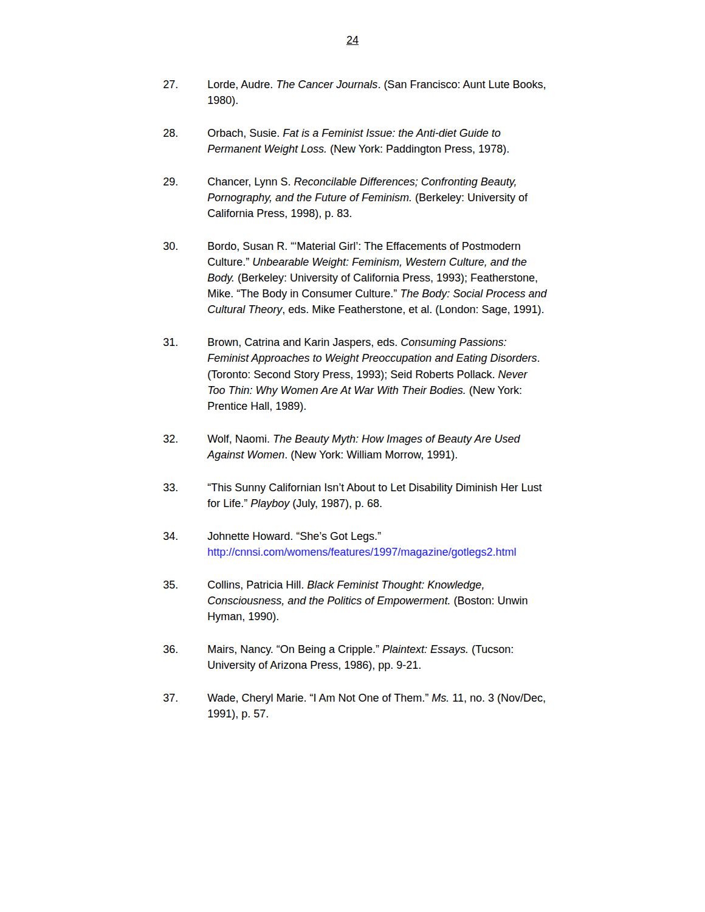24
Lorde, Audre. The Cancer Journals. (San Francisco: Aunt Lute Books, 1980).
Orbach, Susie. Fat is a Feminist Issue: the Anti-diet Guide to Permanent Weight Loss. (New York: Paddington Press, 1978).
Chancer, Lynn S. Reconcilable Differences; Confronting Beauty, Pornography, and the Future of Feminism. (Berkeley: University of California Press, 1998), p. 83.
Bordo, Susan R. “‘Material Girl’: The Effacements of Postmodern Culture.” Unbearable Weight: Feminism, Western Culture, and the Body. (Berkeley: University of California Press, 1993); Featherstone, Mike. “The Body in Consumer Culture.” The Body: Social Process and Cultural Theory, eds. Mike Featherstone, et al. (London: Sage, 1991).
Brown, Catrina and Karin Jaspers, eds. Consuming Passions: Feminist Approaches to Weight Preoccupation and Eating Disorders. (Toronto: Second Story Press, 1993); Seid Roberts Pollack. Never Too Thin: Why Women Are At War With Their Bodies. (New York: Prentice Hall, 1989).
Wolf, Naomi. The Beauty Myth: How Images of Beauty Are Used Against Women. (New York: William Morrow, 1991).
“This Sunny Californian Isn’t About to Let Disability Diminish Her Lust for Life.” Playboy (July, 1987), p. 68.
Johnette Howard. “She’s Got Legs.”
http://cnnsi.com/womens/features/1997/magazine/gotlegs2.html
Collins, Patricia Hill. Black Feminist Thought: Knowledge, Consciousness, and the Politics of Empowerment. (Boston: Unwin Hyman, 1990).
Mairs, Nancy. “On Being a Cripple.” Plaintext: Essays. (Tucson: University of Arizona Press, 1986), pp. 9-21.
Wade, Cheryl Marie. “I Am Not One of Them.” Ms. 11, no. 3 (Nov/Dec, 1991), p. 57.